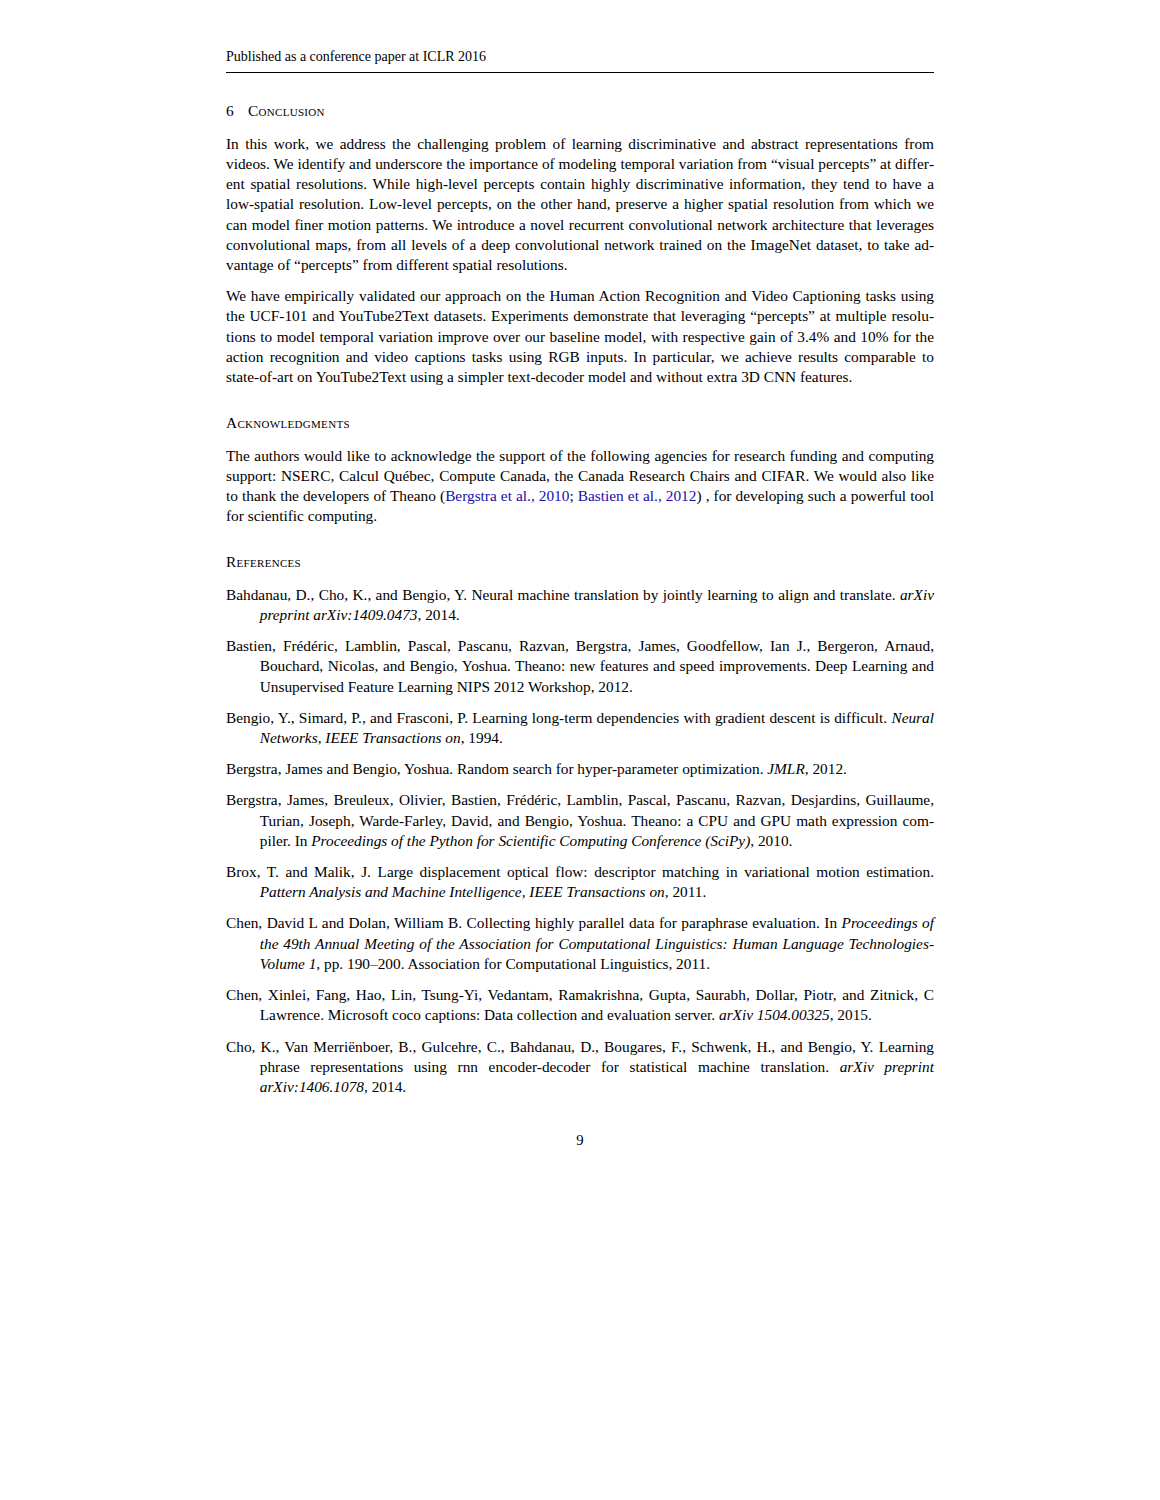Published as a conference paper at ICLR 2016
6 Conclusion
In this work, we address the challenging problem of learning discriminative and abstract representations from videos. We identify and underscore the importance of modeling temporal variation from “visual percepts” at different spatial resolutions. While high-level percepts contain highly discriminative information, they tend to have a low-spatial resolution. Low-level percepts, on the other hand, preserve a higher spatial resolution from which we can model finer motion patterns. We introduce a novel recurrent convolutional network architecture that leverages convolutional maps, from all levels of a deep convolutional network trained on the ImageNet dataset, to take advantage of “percepts” from different spatial resolutions.
We have empirically validated our approach on the Human Action Recognition and Video Captioning tasks using the UCF-101 and YouTube2Text datasets. Experiments demonstrate that leveraging “percepts” at multiple resolutions to model temporal variation improve over our baseline model, with respective gain of 3.4% and 10% for the action recognition and video captions tasks using RGB inputs. In particular, we achieve results comparable to state-of-art on YouTube2Text using a simpler text-decoder model and without extra 3D CNN features.
Acknowledgments
The authors would like to acknowledge the support of the following agencies for research funding and computing support: NSERC, Calcul Québec, Compute Canada, the Canada Research Chairs and CIFAR. We would also like to thank the developers of Theano (Bergstra et al., 2010; Bastien et al., 2012) , for developing such a powerful tool for scientific computing.
References
Bahdanau, D., Cho, K., and Bengio, Y. Neural machine translation by jointly learning to align and translate. arXiv preprint arXiv:1409.0473, 2014.
Bastien, Frédéric, Lamblin, Pascal, Pascanu, Razvan, Bergstra, James, Goodfellow, Ian J., Bergeron, Arnaud, Bouchard, Nicolas, and Bengio, Yoshua. Theano: new features and speed improvements. Deep Learning and Unsupervised Feature Learning NIPS 2012 Workshop, 2012.
Bengio, Y., Simard, P., and Frasconi, P. Learning long-term dependencies with gradient descent is difficult. Neural Networks, IEEE Transactions on, 1994.
Bergstra, James and Bengio, Yoshua. Random search for hyper-parameter optimization. JMLR, 2012.
Bergstra, James, Breuleux, Olivier, Bastien, Frédéric, Lamblin, Pascal, Pascanu, Razvan, Desjardins, Guillaume, Turian, Joseph, Warde-Farley, David, and Bengio, Yoshua. Theano: a CPU and GPU math expression compiler. In Proceedings of the Python for Scientific Computing Conference (SciPy), 2010.
Brox, T. and Malik, J. Large displacement optical flow: descriptor matching in variational motion estimation. Pattern Analysis and Machine Intelligence, IEEE Transactions on, 2011.
Chen, David L and Dolan, William B. Collecting highly parallel data for paraphrase evaluation. In Proceedings of the 49th Annual Meeting of the Association for Computational Linguistics: Human Language Technologies-Volume 1, pp. 190–200. Association for Computational Linguistics, 2011.
Chen, Xinlei, Fang, Hao, Lin, Tsung-Yi, Vedantam, Ramakrishna, Gupta, Saurabh, Dollar, Piotr, and Zitnick, C Lawrence. Microsoft coco captions: Data collection and evaluation server. arXiv 1504.00325, 2015.
Cho, K., Van Merriënboer, B., Gulcehre, C., Bahdanau, D., Bougares, F., Schwenk, H., and Bengio, Y. Learning phrase representations using rnn encoder-decoder for statistical machine translation. arXiv preprint arXiv:1406.1078, 2014.
9